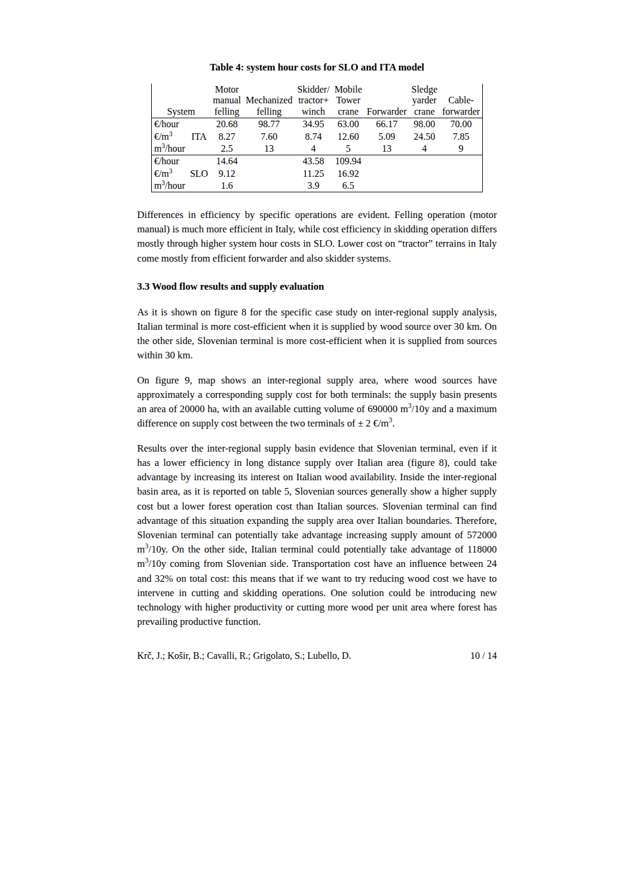Table 4: system hour costs for SLO and ITA model
| System | Motor manual felling | Mechanized felling | Skidder/ tractor+ winch | Mobile Tower crane | Forwarder | Sledge yarder crane | Cable- forwarder |
| --- | --- | --- | --- | --- | --- | --- | --- |
| €/hour | | 20.68 | 98.77 | 34.95 | 63.00 | 66.17 | 98.00 | 70.00 |
| €/m 3 | ITA | 8.27 | 7.60 | 8.74 | 12.60 | 5.09 | 24.50 | 7.85 |
| m 3 /hour | | 2.5 | 13 | 4 | 5 | 13 | 4 | 9 |
| €/hour | | 14.64 | | 43.58 | 109.94 | | | |
| €/m 3 | SLO | 9.12 | | 11.25 | 16.92 | | | |
| m 3 /hour | | 1.6 | | 3.9 | 6.5 | | | |
Differences in efficiency by specific operations are evident. Felling operation (motor manual) is much more efficient in Italy, while cost efficiency in skidding operation differs mostly through higher system hour costs in SLO. Lower cost on “tractor” terrains in Italy come mostly from efficient forwarder and also skidder systems.
3.3 Wood flow results and supply evaluation
As it is shown on figure 8 for the specific case study on inter-regional supply analysis, Italian terminal is more cost-efficient when it is supplied by wood source over 30 km. On the other side, Slovenian terminal is more cost-efficient when it is supplied from sources within 30 km.
On figure 9, map shows an inter-regional supply area, where wood sources have approximately a corresponding supply cost for both terminals: the supply basin presents an area of 20000 ha, with an available cutting volume of 690000 m3/10y and a maximum difference on supply cost between the two terminals of ± 2 €/m3.
Results over the inter-regional supply basin evidence that Slovenian terminal, even if it has a lower efficiency in long distance supply over Italian area (figure 8), could take advantage by increasing its interest on Italian wood availability. Inside the inter-regional basin area, as it is reported on table 5, Slovenian sources generally show a higher supply cost but a lower forest operation cost than Italian sources. Slovenian terminal can find advantage of this situation expanding the supply area over Italian boundaries. Therefore, Slovenian terminal can potentially take advantage increasing supply amount of 572000 m3/10y. On the other side, Italian terminal could potentially take advantage of 118000 m3/10y coming from Slovenian side. Transportation cost have an influence between 24 and 32% on total cost: this means that if we want to try reducing wood cost we have to intervene in cutting and skidding operations. One solution could be introducing new technology with higher productivity or cutting more wood per unit area where forest has prevailing productive function.
Krč, J.; Košir, B.; Cavalli, R.; Grigolato, S.; Lubello, D.
10 / 14